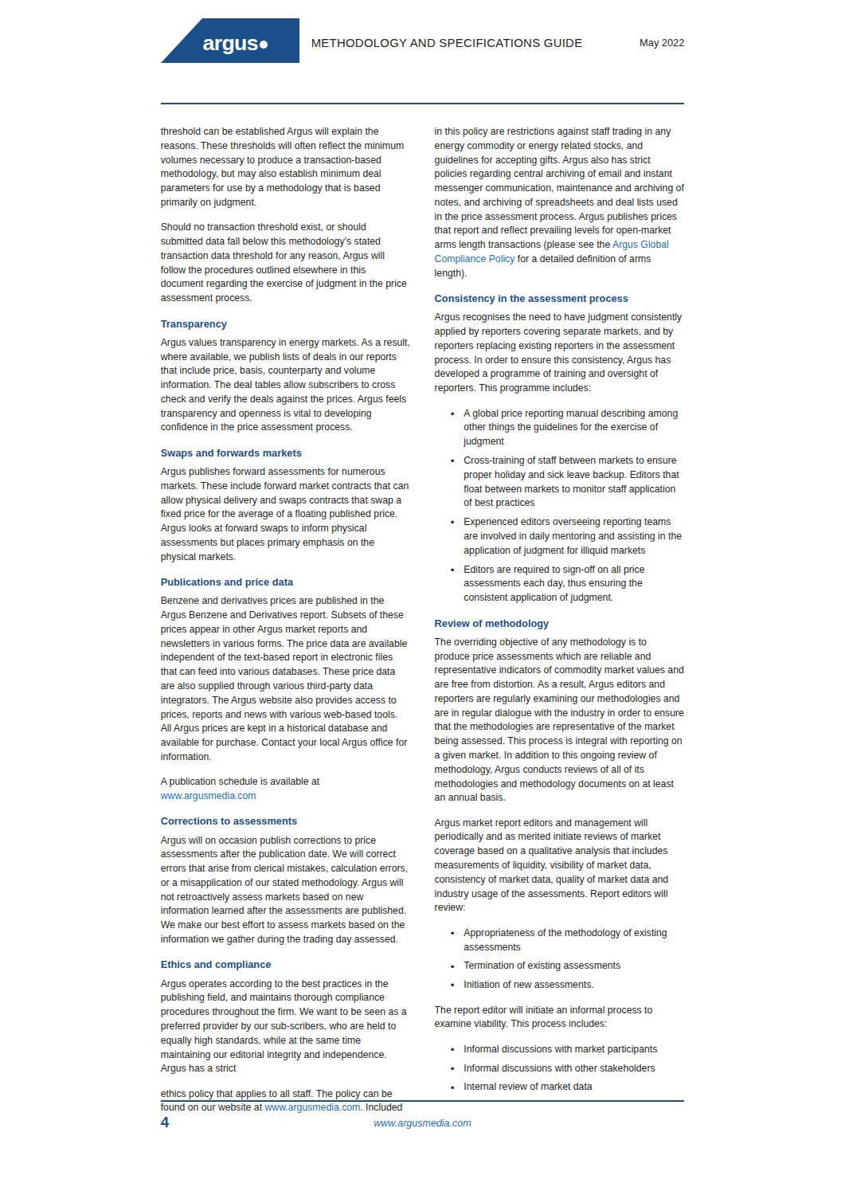argus
Methodology and specifications guide
May 2022
threshold can be established Argus will explain the reasons. These thresholds will often reflect the minimum volumes necessary to produce a transaction-based methodology, but may also establish minimum deal parameters for use by a methodology that is based primarily on judgment.
Should no transaction threshold exist, or should submitted data fall below this methodology’s stated transaction data threshold for any reason, Argus will follow the procedures outlined elsewhere in this document regarding the exercise of judgment in the price assessment process.
Transparency
Argus values transparency in energy markets. As a result, where available, we publish lists of deals in our reports that include price, basis, counterparty and volume information. The deal tables allow subscribers to cross check and verify the deals against the prices. Argus feels transparency and openness is vital to developing confidence in the price assessment process.
Swaps and forwards markets
Argus publishes forward assessments for numerous markets. These include forward market contracts that can allow physical delivery and swaps contracts that swap a fixed price for the average of a floating published price. Argus looks at forward swaps to inform physical assessments but places primary emphasis on the physical markets.
Publications and price data
Benzene and derivatives prices are published in the Argus Benzene and Derivatives report. Subsets of these prices appear in other Argus market reports and newsletters in various forms. The price data are available independent of the text-based report in electronic files that can feed into various databases. These price data are also supplied through various third-party data integrators. The Argus website also provides access to prices, reports and news with various web-based tools. All Argus prices are kept in a historical database and available for purchase. Contact your local Argus office for information.
A publication schedule is available at www.argusmedia.com
Corrections to assessments
Argus will on occasion publish corrections to price assessments after the publication date. We will correct errors that arise from clerical mistakes, calculation errors, or a misapplication of our stated methodology. Argus will not retroactively assess markets based on new information learned after the assessments are published. We make our best effort to assess markets based on the information we gather during the trading day assessed.
Ethics and compliance
Argus operates according to the best practices in the publishing field, and maintains thorough compliance procedures throughout the firm. We want to be seen as a preferred provider by our sub-scribers, who are held to equally high standards, while at the same time maintaining our editorial integrity and independence. Argus has a strict
ethics policy that applies to all staff. The policy can be found on our website at www.argusmedia.com. Included in this policy are restrictions against staff trading in any energy commodity or energy related stocks, and guidelines for accepting gifts. Argus also has strict policies regarding central archiving of email and instant messenger communication, maintenance and archiving of notes, and archiving of spreadsheets and deal lists used in the price assessment process. Argus publishes prices that report and reflect prevailing levels for open-market arms length transactions (please see the Argus Global Compliance Policy for a detailed definition of arms length).
Consistency in the assessment process
Argus recognises the need to have judgment consistently applied by reporters covering separate markets, and by reporters replacing existing reporters in the assessment process. In order to ensure this consistency, Argus has developed a programme of training and oversight of reporters. This programme includes:
A global price reporting manual describing among other things the guidelines for the exercise of judgment
Cross-training of staff between markets to ensure proper holiday and sick leave backup. Editors that float between markets to monitor staff application of best practices
Experienced editors overseeing reporting teams are involved in daily mentoring and assisting in the application of judgment for illiquid markets
Editors are required to sign-off on all price assessments each day, thus ensuring the consistent application of judgment.
Review of methodology
The overriding objective of any methodology is to produce price assessments which are reliable and representative indicators of commodity market values and are free from distortion. As a result, Argus editors and reporters are regularly examining our methodologies and are in regular dialogue with the industry in order to ensure that the methodologies are representative of the market being assessed. This process is integral with reporting on a given market. In addition to this ongoing review of methodology, Argus conducts reviews of all of its methodologies and methodology documents on at least an annual basis.
Argus market report editors and management will periodically and as merited initiate reviews of market coverage based on a qualitative analysis that includes measurements of liquidity, visibility of market data, consistency of market data, quality of market data and industry usage of the assessments. Report editors will review:
Appropriateness of the methodology of existing assessments
Termination of existing assessments
Initiation of new assessments.
The report editor will initiate an informal process to examine viability. This process includes:
Informal discussions with market participants
Informal discussions with other stakeholders
Internal review of market data
4
www.argusmedia.com